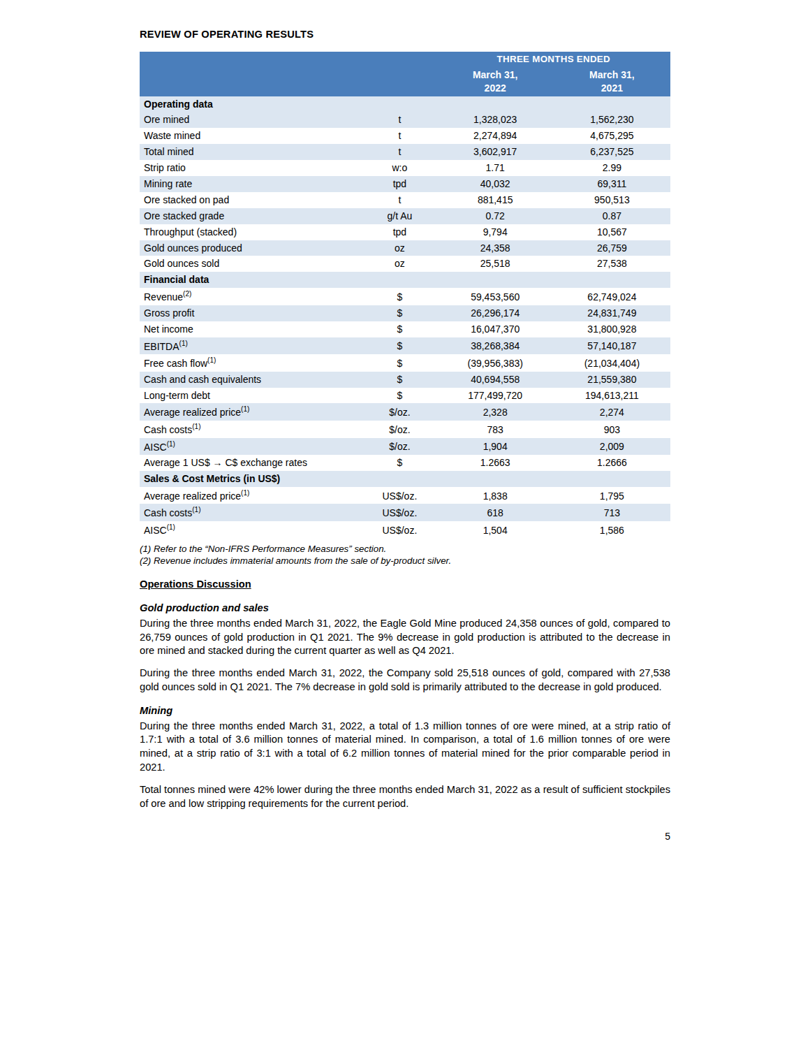REVIEW OF OPERATING RESULTS
| | | THREE MONTHS ENDED |
| --- | --- | --- |
| | | March 31, 2022 | March 31, 2021 |
| Operating data | | | |
| Ore mined | t | 1,328,023 | 1,562,230 |
| Waste mined | t | 2,274,894 | 4,675,295 |
| Total mined | t | 3,602,917 | 6,237,525 |
| Strip ratio | w:o | 1.71 | 2.99 |
| Mining rate | tpd | 40,032 | 69,311 |
| Ore stacked on pad | t | 881,415 | 950,513 |
| Ore stacked grade | g/t Au | 0.72 | 0.87 |
| Throughput (stacked) | tpd | 9,794 | 10,567 |
| Gold ounces produced | oz | 24,358 | 26,759 |
| Gold ounces sold | oz | 25,518 | 27,538 |
| Financial data | | | |
| Revenue (2) | $ | 59,453,560 | 62,749,024 |
| Gross profit | $ | 26,296,174 | 24,831,749 |
| Net income | $ | 16,047,370 | 31,800,928 |
| EBITDA (1) | $ | 38,268,384 | 57,140,187 |
| Free cash flow (1) | $ | (39,956,383) | (21,034,404) |
| Cash and cash equivalents | $ | 40,694,558 | 21,559,380 |
| Long-term debt | $ | 177,499,720 | 194,613,211 |
| Average realized price (1) | $/oz. | 2,328 | 2,274 |
| Cash costs (1) | $/oz. | 783 | 903 |
| AISC (1) | $/oz. | 1,904 | 2,009 |
| Average 1 US$ → C$ exchange rates | $ | 1.2663 | 1.2666 |
| Sales & Cost Metrics (in US$) | | | |
| Average realized price (1) | US$/oz. | 1,838 | 1,795 |
| Cash costs (1) | US$/oz. | 618 | 713 |
| AISC (1) | US$/oz. | 1,504 | 1,586 |
(1) Refer to the “Non-IFRS Performance Measures” section.
(2) Revenue includes immaterial amounts from the sale of by-product silver.
Operations Discussion
Gold production and sales
During the three months ended March 31, 2022, the Eagle Gold Mine produced 24,358 ounces of gold, compared to 26,759 ounces of gold production in Q1 2021. The 9% decrease in gold production is attributed to the decrease in ore mined and stacked during the current quarter as well as Q4 2021.
During the three months ended March 31, 2022, the Company sold 25,518 ounces of gold, compared with 27,538 gold ounces sold in Q1 2021. The 7% decrease in gold sold is primarily attributed to the decrease in gold produced.
Mining
During the three months ended March 31, 2022, a total of 1.3 million tonnes of ore were mined, at a strip ratio of 1.7:1 with a total of 3.6 million tonnes of material mined. In comparison, a total of 1.6 million tonnes of ore were mined, at a strip ratio of 3:1 with a total of 6.2 million tonnes of material mined for the prior comparable period in 2021.
Total tonnes mined were 42% lower during the three months ended March 31, 2022 as a result of sufficient stockpiles of ore and low stripping requirements for the current period.
5